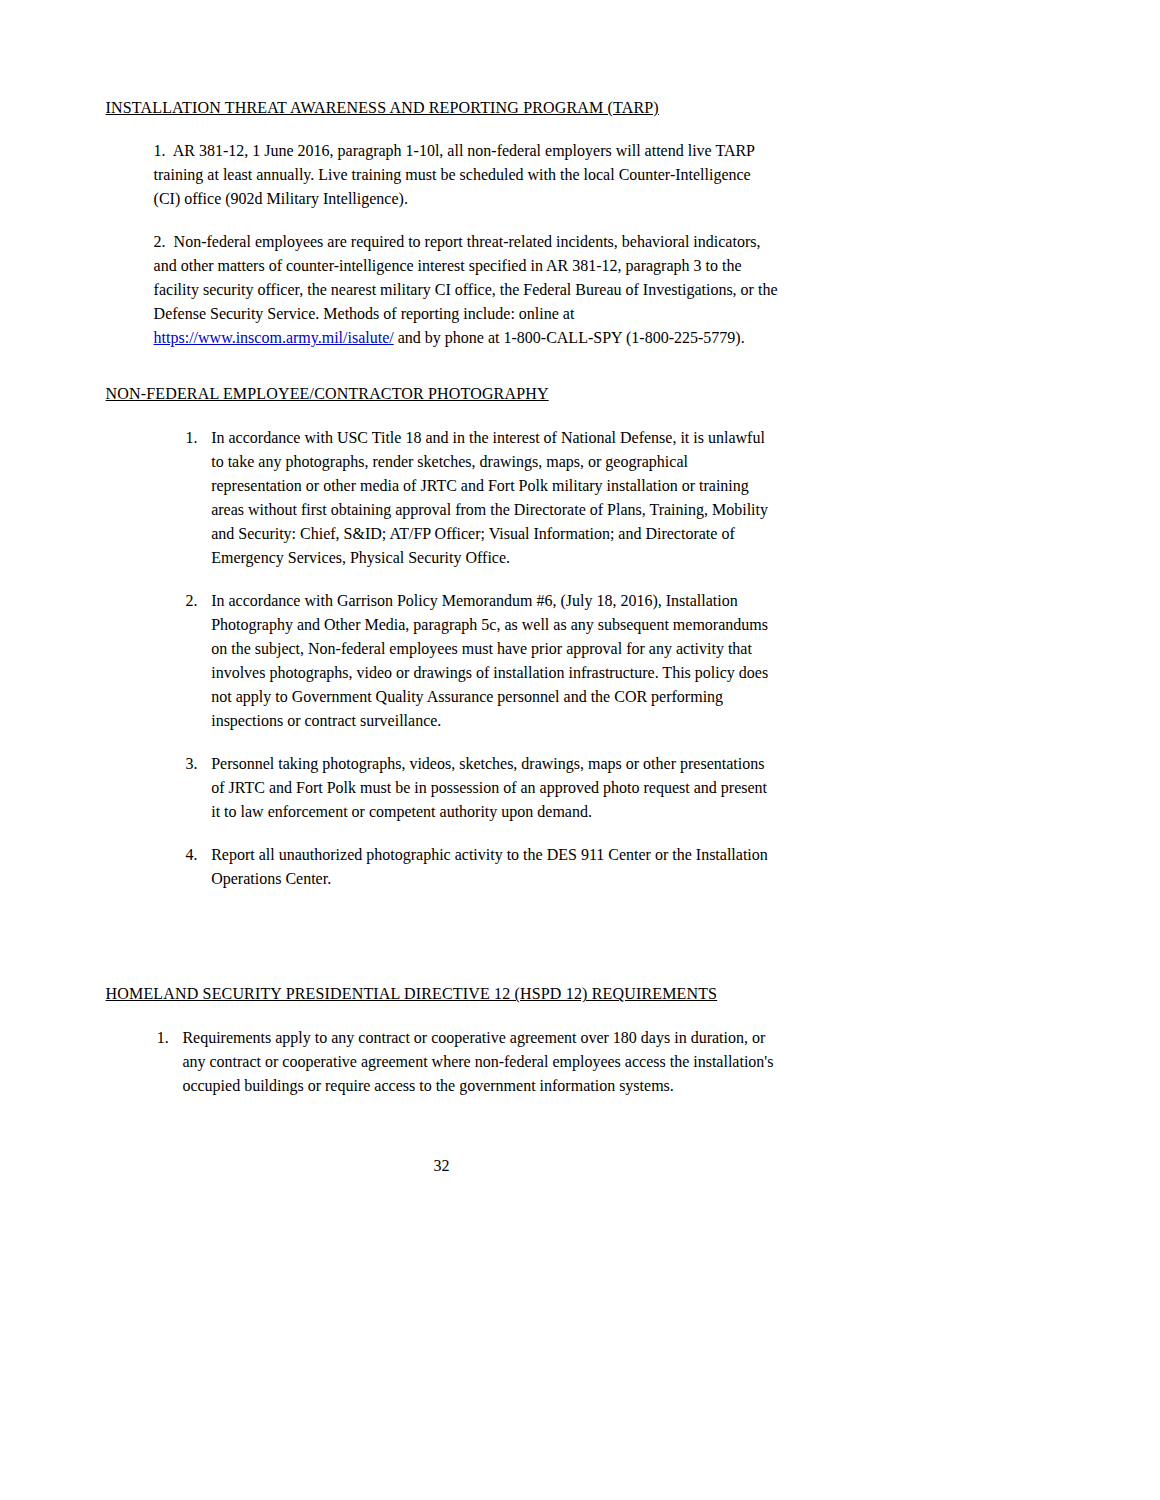INSTALLATION THREAT AWARENESS AND REPORTING PROGRAM (TARP)
1. AR 381-12, 1 June 2016, paragraph 1-10l, all non-federal employers will attend live TARP training at least annually. Live training must be scheduled with the local Counter-Intelligence (CI) office (902d Military Intelligence).
2. Non-federal employees are required to report threat-related incidents, behavioral indicators, and other matters of counter-intelligence interest specified in AR 381-12, paragraph 3 to the facility security officer, the nearest military CI office, the Federal Bureau of Investigations, or the Defense Security Service. Methods of reporting include: online at https://www.inscom.army.mil/isalute/ and by phone at 1-800-CALL-SPY (1-800-225-5779).
NON-FEDERAL EMPLOYEE/CONTRACTOR PHOTOGRAPHY
In accordance with USC Title 18 and in the interest of National Defense, it is unlawful to take any photographs, render sketches, drawings, maps, or geographical representation or other media of JRTC and Fort Polk military installation or training areas without first obtaining approval from the Directorate of Plans, Training, Mobility and Security: Chief, S&ID; AT/FP Officer; Visual Information; and Directorate of Emergency Services, Physical Security Office.
In accordance with Garrison Policy Memorandum #6, (July 18, 2016), Installation Photography and Other Media, paragraph 5c, as well as any subsequent memorandums on the subject, Non-federal employees must have prior approval for any activity that involves photographs, video or drawings of installation infrastructure. This policy does not apply to Government Quality Assurance personnel and the COR performing inspections or contract surveillance.
Personnel taking photographs, videos, sketches, drawings, maps or other presentations of JRTC and Fort Polk must be in possession of an approved photo request and present it to law enforcement or competent authority upon demand.
Report all unauthorized photographic activity to the DES 911 Center or the Installation Operations Center.
HOMELAND SECURITY PRESIDENTIAL DIRECTIVE 12 (HSPD 12) REQUIREMENTS
Requirements apply to any contract or cooperative agreement over 180 days in duration, or any contract or cooperative agreement where non-federal employees access the installation's occupied buildings or require access to the government information systems.
32